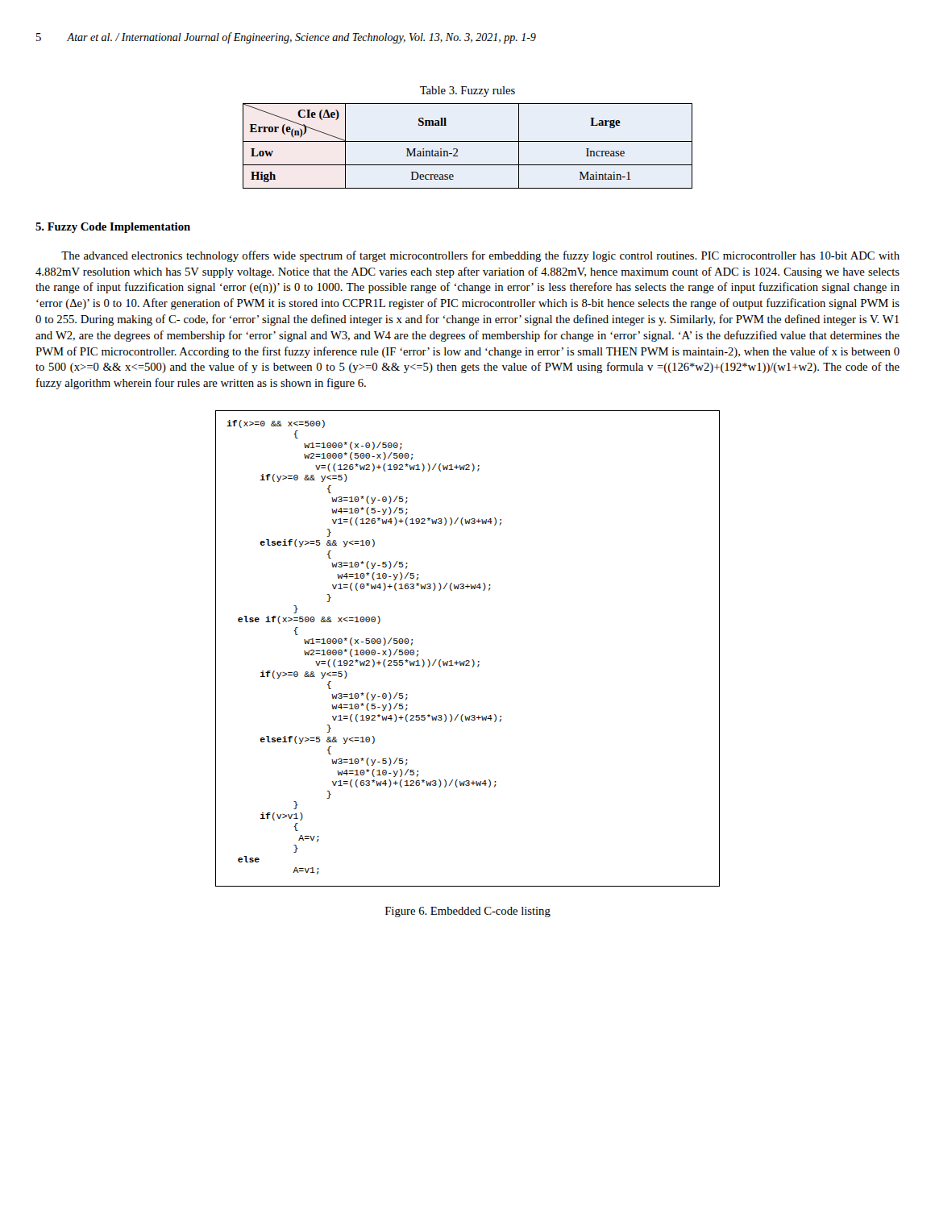5 Atar et al. / International Journal of Engineering, Science and Technology, Vol. 13, No. 3, 2021, pp. 1-9
Table 3. Fuzzy rules
| CIe (Δe) Error (e (n) ) | Small | Large |
| --- | --- | --- |
| Low | Maintain-2 | Increase |
| High | Decrease | Maintain-1 |
5. Fuzzy Code Implementation
The advanced electronics technology offers wide spectrum of target microcontrollers for embedding the fuzzy logic control routines. PIC microcontroller has 10-bit ADC with 4.882mV resolution which has 5V supply voltage. Notice that the ADC varies each step after variation of 4.882mV, hence maximum count of ADC is 1024. Causing we have selects the range of input fuzzification signal ‘error (e(n))’ is 0 to 1000. The possible range of ‘change in error’ is less therefore has selects the range of input fuzzification signal change in ‘error (Δe)’ is 0 to 10. After generation of PWM it is stored into CCPR1L register of PIC microcontroller which is 8-bit hence selects the range of output fuzzification signal PWM is 0 to 255. During making of C- code, for ‘error’ signal the defined integer is x and for ‘change in error’ signal the defined integer is y. Similarly, for PWM the defined integer is V. W1 and W2, are the degrees of membership for ‘error’ signal and W3, and W4 are the degrees of membership for change in ‘error’ signal. ‘A’ is the defuzzified value that determines the PWM of PIC microcontroller. According to the first fuzzy inference rule (IF ‘error’ is low and ‘change in error’ is small THEN PWM is maintain-2), when the value of x is between 0 to 500 (x>=0 && x<=500) and the value of y is between 0 to 5 (y>=0 && y<=5) then gets the value of PWM using formula v =((126*w2)+(192*w1))/(w1+w2). The code of the fuzzy algorithm wherein four rules are written as is shown in figure 6.
if(x>=0 && x<=500) { w1=1000*(x-0)/500; w2=1000*(500-x)/500; v=((126*w2)+(192*w1))/(w1+w2); if(y>=0 && y<=5) { w3=10*(y-0)/5; w4=10*(5-y)/5; v1=((126*w4)+(192*w3))/(w3+w4); } elseif(y>=5 && y<=10) { w3=10*(y-5)/5; w4=10*(10-y)/5; v1=((0*w4)+(163*w3))/(w3+w4); } } else if(x>=500 && x<=1000) { w1=1000*(x-500)/500; w2=1000*(1000-x)/500; v=((192*w2)+(255*w1))/(w1+w2); if(y>=0 && y<=5) { w3=10*(y-0)/5; w4=10*(5-y)/5; v1=((192*w4)+(255*w3))/(w3+w4); } elseif(y>=5 && y<=10) { w3=10*(y-5)/5; w4=10*(10-y)/5; v1=((63*w4)+(126*w3))/(w3+w4); } } if(v>v1) { A=v; } else A=v1;
Figure 6. Embedded C-code listing